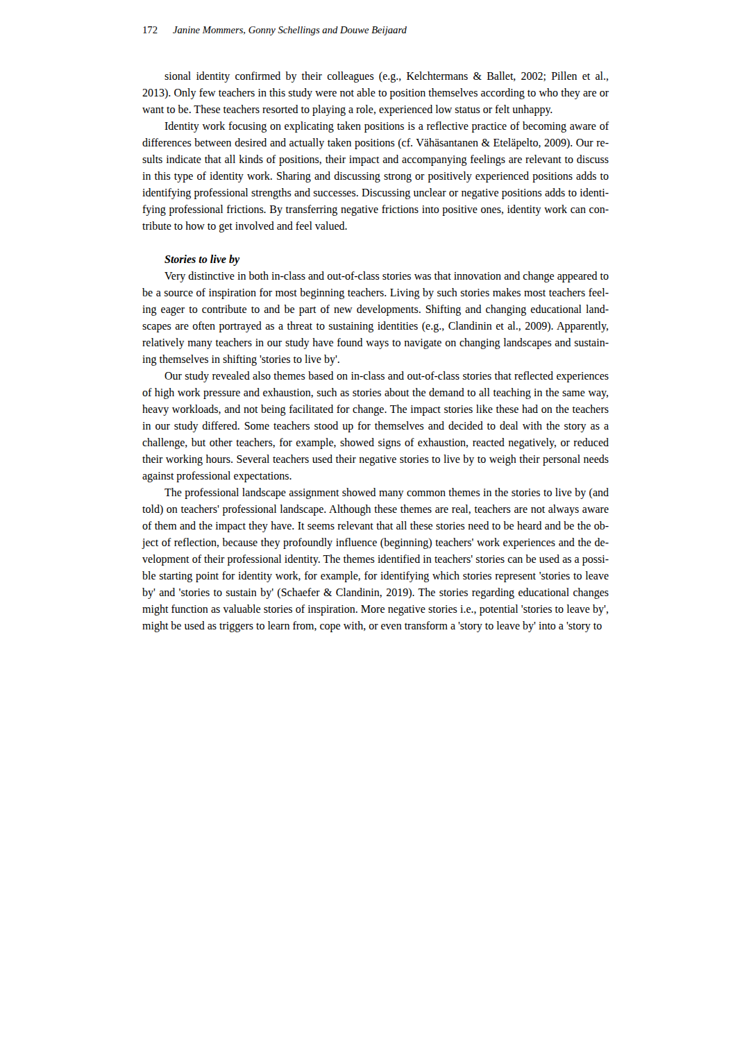172 Janine Mommers, Gonny Schellings and Douwe Beijaard
sional identity confirmed by their colleagues (e.g., Kelchtermans & Ballet, 2002; Pillen et al., 2013). Only few teachers in this study were not able to position themselves according to who they are or want to be. These teachers resorted to playing a role, experienced low status or felt unhappy.
Identity work focusing on explicating taken positions is a reflective practice of becoming aware of differences between desired and actually taken positions (cf. Vähäsantanen & Eteläpelto, 2009). Our results indicate that all kinds of positions, their impact and accompanying feelings are relevant to discuss in this type of identity work. Sharing and discussing strong or positively experienced positions adds to identifying professional strengths and successes. Discussing unclear or negative positions adds to identifying professional frictions. By transferring negative frictions into positive ones, identity work can contribute to how to get involved and feel valued.
Stories to live by
Very distinctive in both in-class and out-of-class stories was that innovation and change appeared to be a source of inspiration for most beginning teachers. Living by such stories makes most teachers feeling eager to contribute to and be part of new developments. Shifting and changing educational landscapes are often portrayed as a threat to sustaining identities (e.g., Clandinin et al., 2009). Apparently, relatively many teachers in our study have found ways to navigate on changing landscapes and sustaining themselves in shifting 'stories to live by'.
Our study revealed also themes based on in-class and out-of-class stories that reflected experiences of high work pressure and exhaustion, such as stories about the demand to all teaching in the same way, heavy workloads, and not being facilitated for change. The impact stories like these had on the teachers in our study differed. Some teachers stood up for themselves and decided to deal with the story as a challenge, but other teachers, for example, showed signs of exhaustion, reacted negatively, or reduced their working hours. Several teachers used their negative stories to live by to weigh their personal needs against professional expectations.
The professional landscape assignment showed many common themes in the stories to live by (and told) on teachers' professional landscape. Although these themes are real, teachers are not always aware of them and the impact they have. It seems relevant that all these stories need to be heard and be the object of reflection, because they profoundly influence (beginning) teachers' work experiences and the development of their professional identity. The themes identified in teachers' stories can be used as a possible starting point for identity work, for example, for identifying which stories represent 'stories to leave by' and 'stories to sustain by' (Schaefer & Clandinin, 2019). The stories regarding educational changes might function as valuable stories of inspiration. More negative stories i.e., potential 'stories to leave by', might be used as triggers to learn from, cope with, or even transform a 'story to leave by' into a 'story to